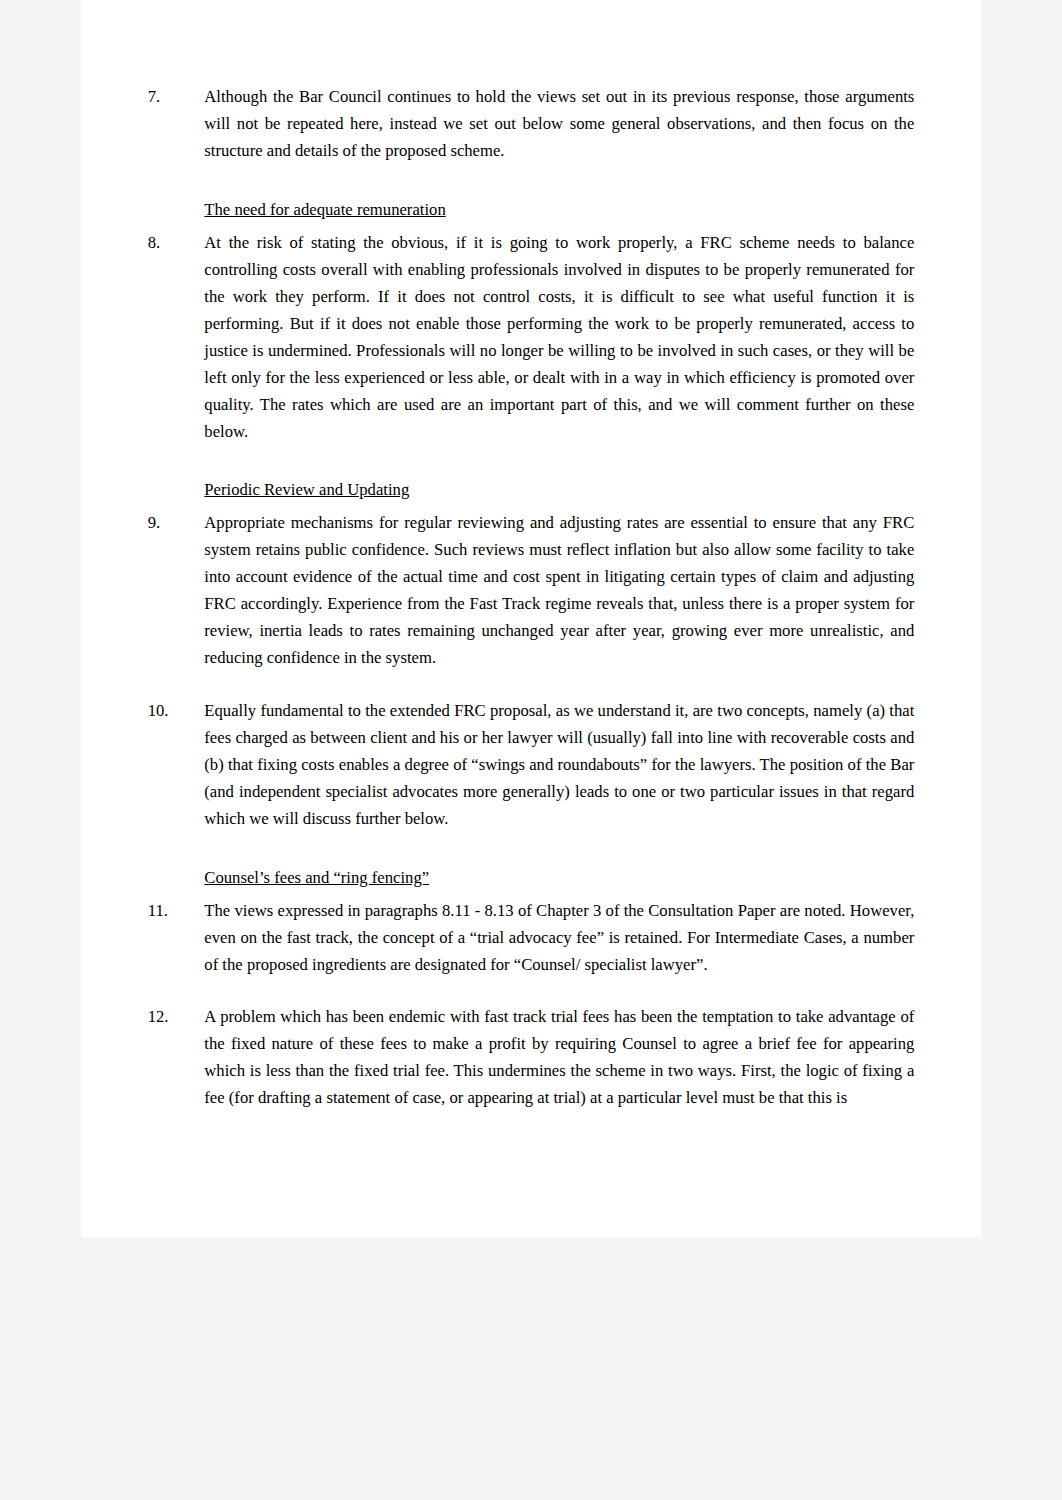7.
Although the Bar Council continues to hold the views set out in its previous response, those arguments will not be repeated here, instead we set out below some general observations, and then focus on the structure and details of the proposed scheme.
The need for adequate remuneration
8.
At the risk of stating the obvious, if it is going to work properly, a FRC scheme needs to balance controlling costs overall with enabling professionals involved in disputes to be properly remunerated for the work they perform. If it does not control costs, it is difficult to see what useful function it is performing. But if it does not enable those performing the work to be properly remunerated, access to justice is undermined. Professionals will no longer be willing to be involved in such cases, or they will be left only for the less experienced or less able, or dealt with in a way in which efficiency is promoted over quality. The rates which are used are an important part of this, and we will comment further on these below.
Periodic Review and Updating
9.
Appropriate mechanisms for regular reviewing and adjusting rates are essential to ensure that any FRC system retains public confidence. Such reviews must reflect inflation but also allow some facility to take into account evidence of the actual time and cost spent in litigating certain types of claim and adjusting FRC accordingly. Experience from the Fast Track regime reveals that, unless there is a proper system for review, inertia leads to rates remaining unchanged year after year, growing ever more unrealistic, and reducing confidence in the system.
10.
Equally fundamental to the extended FRC proposal, as we understand it, are two concepts, namely (a) that fees charged as between client and his or her lawyer will (usually) fall into line with recoverable costs and (b) that fixing costs enables a degree of “swings and roundabouts” for the lawyers. The position of the Bar (and independent specialist advocates more generally) leads to one or two particular issues in that regard which we will discuss further below.
Counsel’s fees and “ring fencing”
11.
The views expressed in paragraphs 8.11 - 8.13 of Chapter 3 of the Consultation Paper are noted. However, even on the fast track, the concept of a “trial advocacy fee” is retained. For Intermediate Cases, a number of the proposed ingredients are designated for “Counsel/ specialist lawyer”.
12.
A problem which has been endemic with fast track trial fees has been the temptation to take advantage of the fixed nature of these fees to make a profit by requiring Counsel to agree a brief fee for appearing which is less than the fixed trial fee. This undermines the scheme in two ways. First, the logic of fixing a fee (for drafting a statement of case, or appearing at trial) at a particular level must be that this is